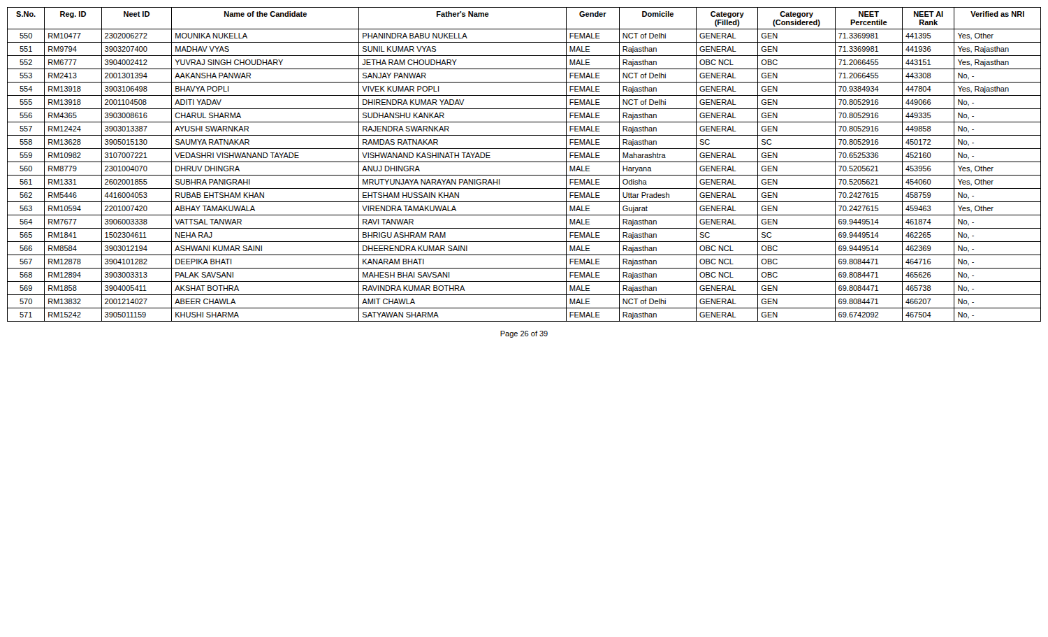| S.No. | Reg. ID | Neet ID | Name of the Candidate | Father's Name | Gender | Domicile | Category (Filled) | Category (Considered) | NEET Percentile | NEET AI Rank | Verified as NRI |
| --- | --- | --- | --- | --- | --- | --- | --- | --- | --- | --- | --- |
| 550 | RM10477 | 2302006272 | MOUNIKA NUKELLA | PHANINDRA BABU NUKELLA | FEMALE | NCT of Delhi | GENERAL | GEN | 71.3369981 | 441395 | Yes, Other |
| 551 | RM9794 | 3903207400 | MADHAV VYAS | SUNIL KUMAR VYAS | MALE | Rajasthan | GENERAL | GEN | 71.3369981 | 441936 | Yes, Rajasthan |
| 552 | RM6777 | 3904002412 | YUVRAJ SINGH CHOUDHARY | JETHA RAM CHOUDHARY | MALE | Rajasthan | OBC NCL | OBC | 71.2066455 | 443151 | Yes, Rajasthan |
| 553 | RM2413 | 2001301394 | AAKANSHA PANWAR | SANJAY PANWAR | FEMALE | NCT of Delhi | GENERAL | GEN | 71.2066455 | 443308 | No, - |
| 554 | RM13918 | 3903106498 | BHAVYA POPLI | VIVEK KUMAR POPLI | FEMALE | Rajasthan | GENERAL | GEN | 70.9384934 | 447804 | Yes, Rajasthan |
| 555 | RM13918 | 2001104508 | ADITI YADAV | DHIRENDRA KUMAR YADAV | FEMALE | NCT of Delhi | GENERAL | GEN | 70.8052916 | 449066 | No, - |
| 556 | RM4365 | 3903008616 | CHARUL SHARMA | SUDHANSHU KANKAR | FEMALE | Rajasthan | GENERAL | GEN | 70.8052916 | 449335 | No, - |
| 557 | RM12424 | 3903013387 | AYUSHI SWARNKAR | RAJENDRA SWARNKAR | FEMALE | Rajasthan | GENERAL | GEN | 70.8052916 | 449858 | No, - |
| 558 | RM13628 | 3905015130 | SAUMYA RATNAKAR | RAMDAS RATNAKAR | FEMALE | Rajasthan | SC | SC | 70.8052916 | 450172 | No, - |
| 559 | RM10982 | 3107007221 | VEDASHRI VISHWANAND TAYADE | VISHWANAND KASHINATH TAYADE | FEMALE | Maharashtra | GENERAL | GEN | 70.6525336 | 452160 | No, - |
| 560 | RM8779 | 2301004070 | DHRUV DHINGRA | ANUJ DHINGRA | MALE | Haryana | GENERAL | GEN | 70.5205621 | 453956 | Yes, Other |
| 561 | RM1331 | 2602001855 | SUBHRA PANIGRAHI | MRUTYUNJAYA NARAYAN PANIGRAHI | FEMALE | Odisha | GENERAL | GEN | 70.5205621 | 454060 | Yes, Other |
| 562 | RM5446 | 4416004053 | RUBAB EHTSHAM KHAN | EHTSHAM HUSSAIN KHAN | FEMALE | Uttar Pradesh | GENERAL | GEN | 70.2427615 | 458759 | No, - |
| 563 | RM10594 | 2201007420 | ABHAY TAMAKUWALA | VIRENDRA TAMAKUWALA | MALE | Gujarat | GENERAL | GEN | 70.2427615 | 459463 | Yes, Other |
| 564 | RM7677 | 3906003338 | VATTSAL TANWAR | RAVI TANWAR | MALE | Rajasthan | GENERAL | GEN | 69.9449514 | 461874 | No, - |
| 565 | RM1841 | 1502304611 | NEHA RAJ | BHRIGU ASHRAM RAM | FEMALE | Rajasthan | SC | SC | 69.9449514 | 462265 | No, - |
| 566 | RM8584 | 3903012194 | ASHWANI KUMAR SAINI | DHEERENDRA KUMAR SAINI | MALE | Rajasthan | OBC NCL | OBC | 69.9449514 | 462369 | No, - |
| 567 | RM12878 | 3904101282 | DEEPIKA BHATI | KANARAM BHATI | FEMALE | Rajasthan | OBC NCL | OBC | 69.8084471 | 464716 | No, - |
| 568 | RM12894 | 3903003313 | PALAK SAVSANI | MAHESH BHAI SAVSANI | FEMALE | Rajasthan | OBC NCL | OBC | 69.8084471 | 465626 | No, - |
| 569 | RM1858 | 3904005411 | AKSHAT BOTHRA | RAVINDRA KUMAR BOTHRA | MALE | Rajasthan | GENERAL | GEN | 69.8084471 | 465738 | No, - |
| 570 | RM13832 | 2001214027 | ABEER CHAWLA | AMIT CHAWLA | MALE | NCT of Delhi | GENERAL | GEN | 69.8084471 | 466207 | No, - |
| 571 | RM15242 | 3905011159 | KHUSHI SHARMA | SATYAWAN SHARMA | FEMALE | Rajasthan | GENERAL | GEN | 69.6742092 | 467504 | No, - |
Page 26 of 39